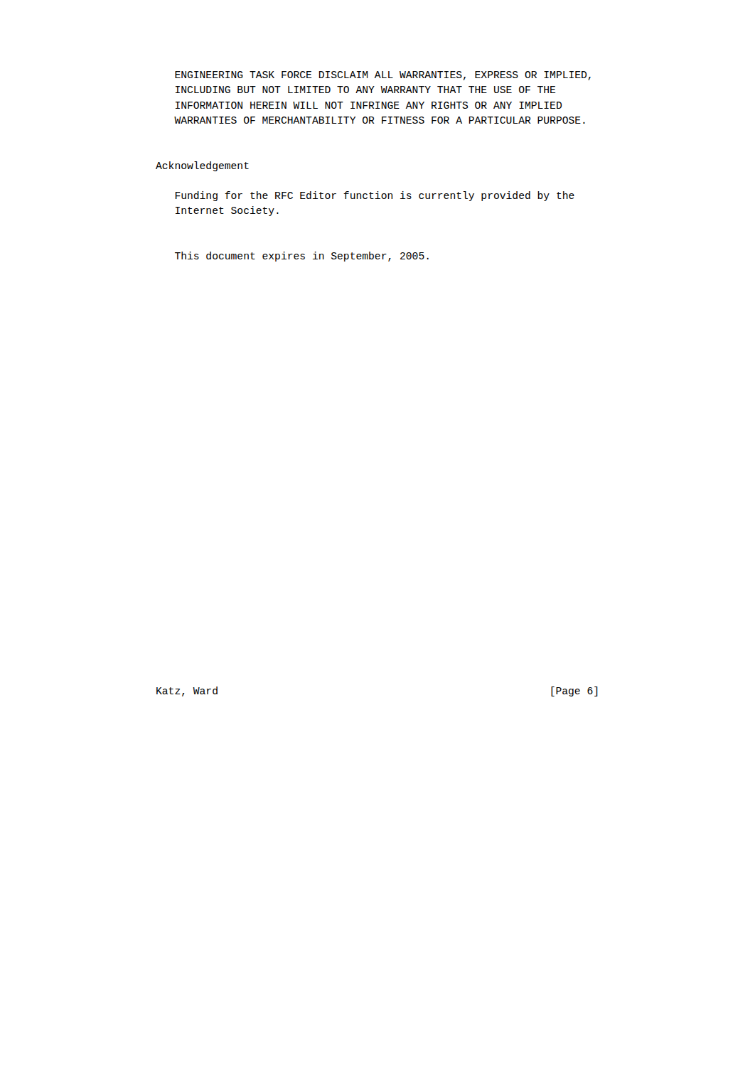ENGINEERING TASK FORCE DISCLAIM ALL WARRANTIES, EXPRESS OR IMPLIED,
   INCLUDING BUT NOT LIMITED TO ANY WARRANTY THAT THE USE OF THE
   INFORMATION HEREIN WILL NOT INFRINGE ANY RIGHTS OR ANY IMPLIED
   WARRANTIES OF MERCHANTABILITY OR FITNESS FOR A PARTICULAR PURPOSE.


Acknowledgement

   Funding for the RFC Editor function is currently provided by the
   Internet Society.


   This document expires in September, 2005.
Katz, Ward [Page 6]